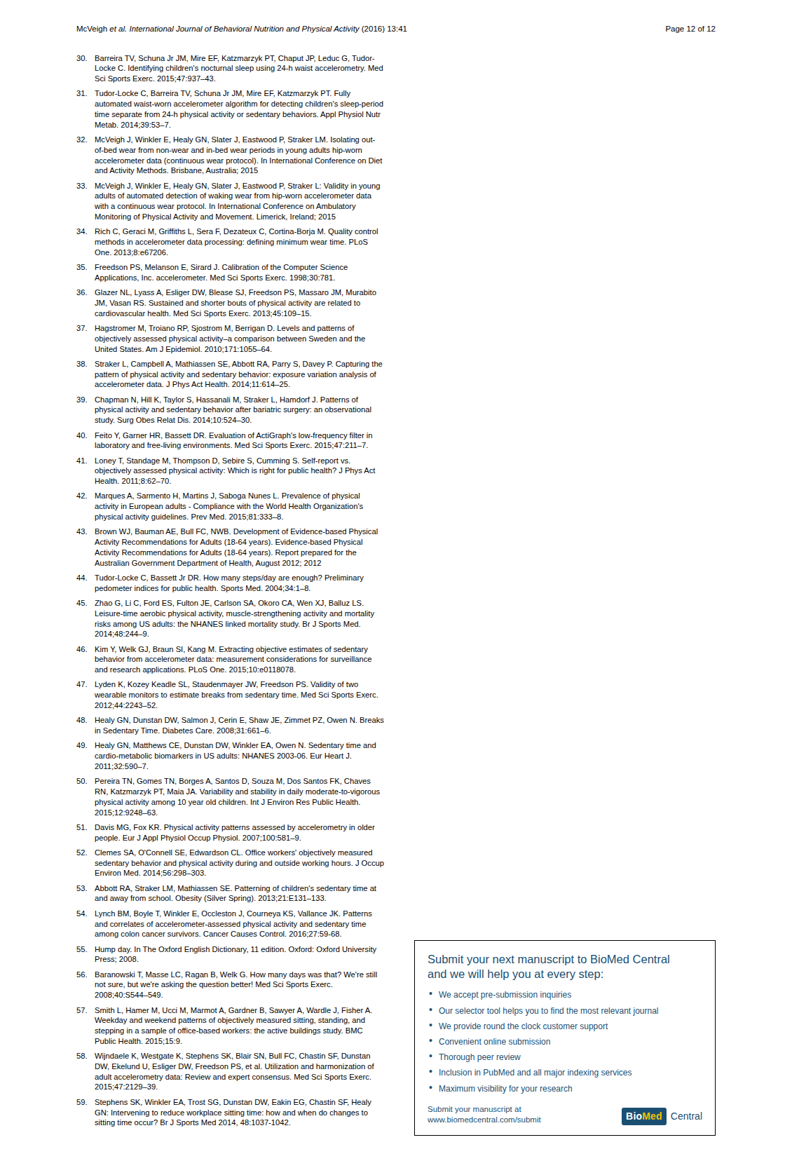McVeigh et al. International Journal of Behavioral Nutrition and Physical Activity (2016) 13:41
Page 12 of 12
Barreira TV, Schuna Jr JM, Mire EF, Katzmarzyk PT, Chaput JP, Leduc G, Tudor-Locke C. Identifying children's nocturnal sleep using 24-h waist accelerometry. Med Sci Sports Exerc. 2015;47:937–43.
Tudor-Locke C, Barreira TV, Schuna Jr JM, Mire EF, Katzmarzyk PT. Fully automated waist-worn accelerometer algorithm for detecting children's sleep-period time separate from 24-h physical activity or sedentary behaviors. Appl Physiol Nutr Metab. 2014;39:53–7.
McVeigh J, Winkler E, Healy GN, Slater J, Eastwood P, Straker LM. Isolating out-of-bed wear from non-wear and in-bed wear periods in young adults hip-worn accelerometer data (continuous wear protocol). In International Conference on Diet and Activity Methods. Brisbane, Australia; 2015
McVeigh J, Winkler E, Healy GN, Slater J, Eastwood P, Straker L: Validity in young adults of automated detection of waking wear from hip-worn accelerometer data with a continuous wear protocol. In International Conference on Ambulatory Monitoring of Physical Activity and Movement. Limerick, Ireland; 2015
Rich C, Geraci M, Griffiths L, Sera F, Dezateux C, Cortina-Borja M. Quality control methods in accelerometer data processing: defining minimum wear time. PLoS One. 2013;8:e67206.
Freedson PS, Melanson E, Sirard J. Calibration of the Computer Science Applications, Inc. accelerometer. Med Sci Sports Exerc. 1998;30:781.
Glazer NL, Lyass A, Esliger DW, Blease SJ, Freedson PS, Massaro JM, Murabito JM, Vasan RS. Sustained and shorter bouts of physical activity are related to cardiovascular health. Med Sci Sports Exerc. 2013;45:109–15.
Hagstromer M, Troiano RP, Sjostrom M, Berrigan D. Levels and patterns of objectively assessed physical activity–a comparison between Sweden and the United States. Am J Epidemiol. 2010;171:1055–64.
Straker L, Campbell A, Mathiassen SE, Abbott RA, Parry S, Davey P. Capturing the pattern of physical activity and sedentary behavior: exposure variation analysis of accelerometer data. J Phys Act Health. 2014;11:614–25.
Chapman N, Hill K, Taylor S, Hassanali M, Straker L, Hamdorf J. Patterns of physical activity and sedentary behavior after bariatric surgery: an observational study. Surg Obes Relat Dis. 2014;10:524–30.
Feito Y, Garner HR, Bassett DR. Evaluation of ActiGraph's low-frequency filter in laboratory and free-living environments. Med Sci Sports Exerc. 2015;47:211–7.
Loney T, Standage M, Thompson D, Sebire S, Cumming S. Self-report vs. objectively assessed physical activity: Which is right for public health? J Phys Act Health. 2011;8:62–70.
Marques A, Sarmento H, Martins J, Saboga Nunes L. Prevalence of physical activity in European adults - Compliance with the World Health Organization's physical activity guidelines. Prev Med. 2015;81:333–8.
Brown WJ, Bauman AE, Bull FC, NWB. Development of Evidence-based Physical Activity Recommendations for Adults (18-64 years). Evidence-based Physical Activity Recommendations for Adults (18-64 years). Report prepared for the Australian Government Department of Health, August 2012; 2012
Tudor-Locke C, Bassett Jr DR. How many steps/day are enough? Preliminary pedometer indices for public health. Sports Med. 2004;34:1–8.
Zhao G, Li C, Ford ES, Fulton JE, Carlson SA, Okoro CA, Wen XJ, Balluz LS. Leisure-time aerobic physical activity, muscle-strengthening activity and mortality risks among US adults: the NHANES linked mortality study. Br J Sports Med. 2014;48:244–9.
Kim Y, Welk GJ, Braun SI, Kang M. Extracting objective estimates of sedentary behavior from accelerometer data: measurement considerations for surveillance and research applications. PLoS One. 2015;10:e0118078.
Lyden K, Kozey Keadle SL, Staudenmayer JW, Freedson PS. Validity of two wearable monitors to estimate breaks from sedentary time. Med Sci Sports Exerc. 2012;44:2243–52.
Healy GN, Dunstan DW, Salmon J, Cerin E, Shaw JE, Zimmet PZ, Owen N. Breaks in Sedentary Time. Diabetes Care. 2008;31:661–6.
Healy GN, Matthews CE, Dunstan DW, Winkler EA, Owen N. Sedentary time and cardio-metabolic biomarkers in US adults: NHANES 2003-06. Eur Heart J. 2011;32:590–7.
Pereira TN, Gomes TN, Borges A, Santos D, Souza M, Dos Santos FK, Chaves RN, Katzmarzyk PT, Maia JA. Variability and stability in daily moderate-to-vigorous physical activity among 10 year old children. Int J Environ Res Public Health. 2015;12:9248–63.
Davis MG, Fox KR. Physical activity patterns assessed by accelerometry in older people. Eur J Appl Physiol Occup Physiol. 2007;100:581–9.
Clemes SA, O'Connell SE, Edwardson CL. Office workers' objectively measured sedentary behavior and physical activity during and outside working hours. J Occup Environ Med. 2014;56:298–303.
Abbott RA, Straker LM, Mathiassen SE. Patterning of children's sedentary time at and away from school. Obesity (Silver Spring). 2013;21:E131–133.
Lynch BM, Boyle T, Winkler E, Occleston J, Courneya KS, Vallance JK. Patterns and correlates of accelerometer-assessed physical activity and sedentary time among colon cancer survivors. Cancer Causes Control. 2016;27:59-68.
Hump day. In The Oxford English Dictionary, 11 edition. Oxford: Oxford University Press; 2008.
Baranowski T, Masse LC, Ragan B, Welk G. How many days was that? We're still not sure, but we're asking the question better! Med Sci Sports Exerc. 2008;40:S544–549.
Smith L, Hamer M, Ucci M, Marmot A, Gardner B, Sawyer A, Wardle J, Fisher A. Weekday and weekend patterns of objectively measured sitting, standing, and stepping in a sample of office-based workers: the active buildings study. BMC Public Health. 2015;15:9.
Wijndaele K, Westgate K, Stephens SK, Blair SN, Bull FC, Chastin SF, Dunstan DW, Ekelund U, Esliger DW, Freedson PS, et al. Utilization and harmonization of adult accelerometry data: Review and expert consensus. Med Sci Sports Exerc. 2015;47:2129–39.
Stephens SK, Winkler EA, Trost SG, Dunstan DW, Eakin EG, Chastin SF, Healy GN: Intervening to reduce workplace sitting time: how and when do changes to sitting time occur? Br J Sports Med 2014, 48:1037-1042.
Submit your next manuscript to BioMed Central
and we will help you at every step:
We accept pre-submission inquiries
Our selector tool helps you to find the most relevant journal
We provide round the clock customer support
Convenient online submission
Thorough peer review
Inclusion in PubMed and all major indexing services
Maximum visibility for your research
Submit your manuscript at www.biomedcentral.com/submit
BioMed Central